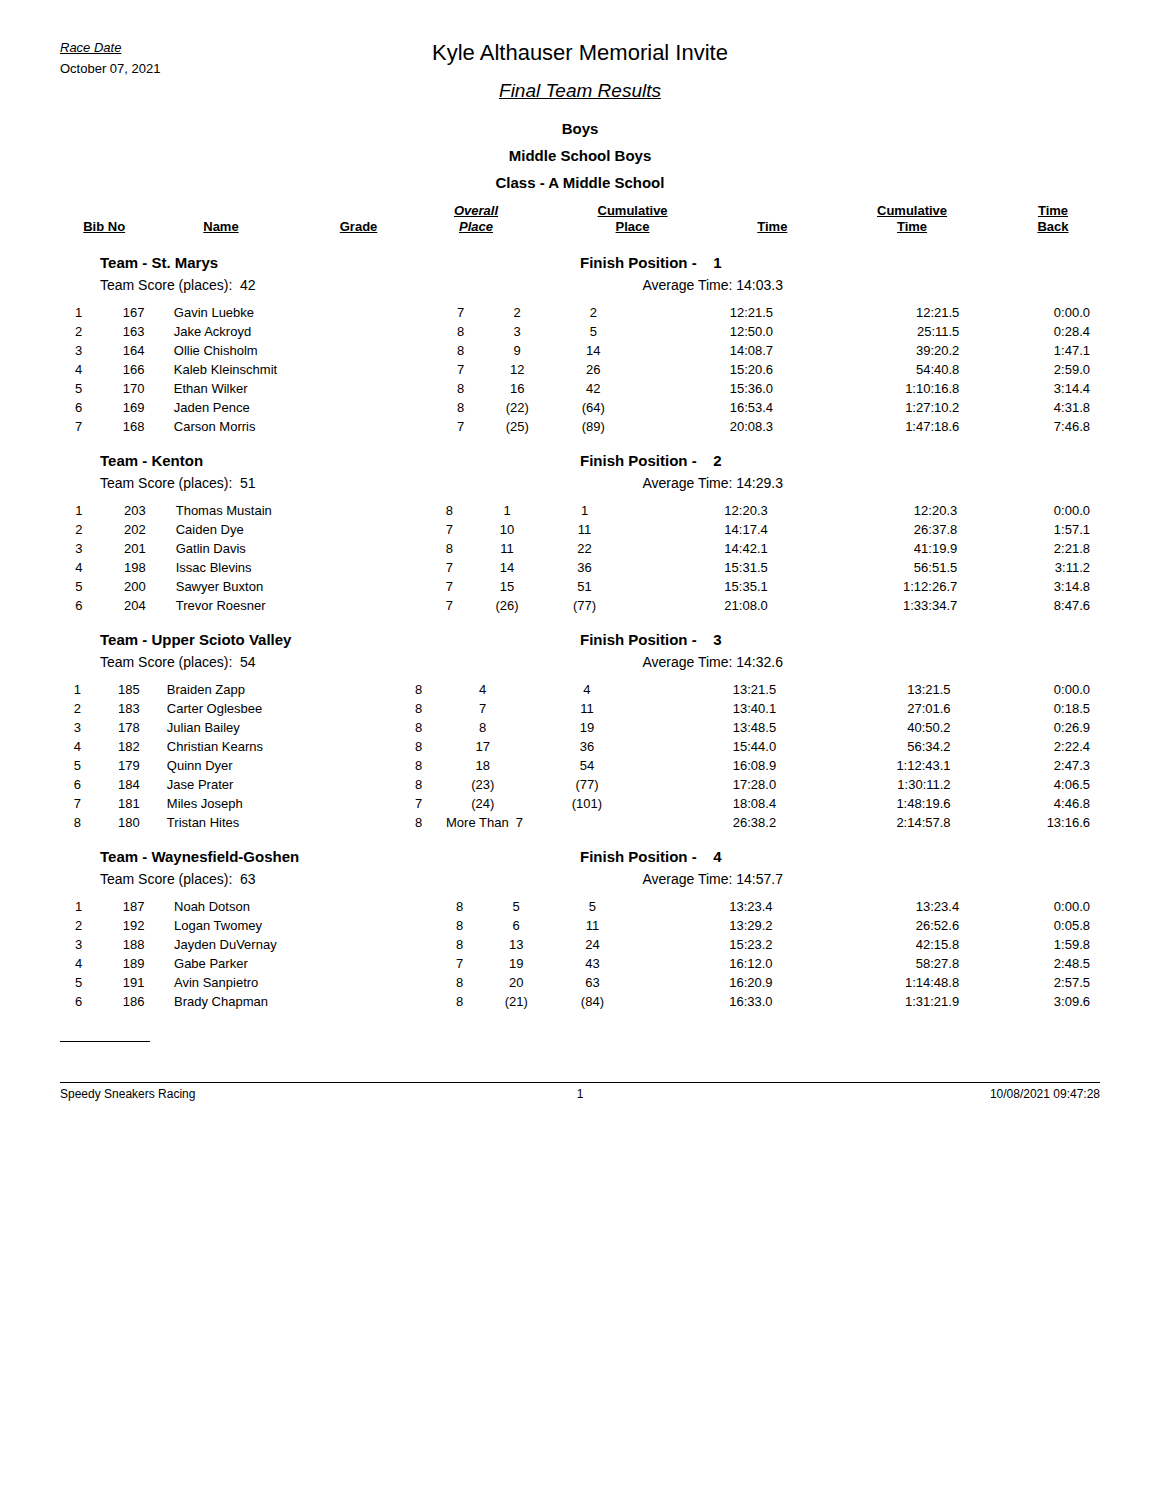Race Date October 07, 2021
Kyle Althauser Memorial Invite
Final Team Results
Boys
Middle School Boys
Class - A Middle School
| | Bib No | Name | Grade | Overall Place | Cumulative Place | Time | Cumulative Time | Time Back |
| --- | --- | --- | --- | --- | --- | --- | --- | --- |
Team - St. Marys
Finish Position - 1
Team Score (places): 42
Average Time: 14:03.3
| 1 | 167 | Gavin Luebke | 7 | 2 | 2 | 12:21.5 | 12:21.5 | 0:00.0 |
| 2 | 163 | Jake Ackroyd | 8 | 3 | 5 | 12:50.0 | 25:11.5 | 0:28.4 |
| 3 | 164 | Ollie Chisholm | 8 | 9 | 14 | 14:08.7 | 39:20.2 | 1:47.1 |
| 4 | 166 | Kaleb Kleinschmit | 7 | 12 | 26 | 15:20.6 | 54:40.8 | 2:59.0 |
| 5 | 170 | Ethan Wilker | 8 | 16 | 42 | 15:36.0 | 1:10:16.8 | 3:14.4 |
| 6 | 169 | Jaden Pence | 8 | (22) | (64) | 16:53.4 | 1:27:10.2 | 4:31.8 |
| 7 | 168 | Carson Morris | 7 | (25) | (89) | 20:08.3 | 1:47:18.6 | 7:46.8 |
Team - Kenton
Finish Position - 2
Team Score (places): 51
Average Time: 14:29.3
| 1 | 203 | Thomas Mustain | 8 | 1 | 1 | 12:20.3 | 12:20.3 | 0:00.0 |
| 2 | 202 | Caiden Dye | 7 | 10 | 11 | 14:17.4 | 26:37.8 | 1:57.1 |
| 3 | 201 | Gatlin Davis | 8 | 11 | 22 | 14:42.1 | 41:19.9 | 2:21.8 |
| 4 | 198 | Issac Blevins | 7 | 14 | 36 | 15:31.5 | 56:51.5 | 3:11.2 |
| 5 | 200 | Sawyer Buxton | 7 | 15 | 51 | 15:35.1 | 1:12:26.7 | 3:14.8 |
| 6 | 204 | Trevor Roesner | 7 | (26) | (77) | 21:08.0 | 1:33:34.7 | 8:47.6 |
Team - Upper Scioto Valley
Finish Position - 3
Team Score (places): 54
Average Time: 14:32.6
| 1 | 185 | Braiden Zapp | 8 | 4 | 4 | 13:21.5 | 13:21.5 | 0:00.0 |
| 2 | 183 | Carter Oglesbee | 8 | 7 | 11 | 13:40.1 | 27:01.6 | 0:18.5 |
| 3 | 178 | Julian Bailey | 8 | 8 | 19 | 13:48.5 | 40:50.2 | 0:26.9 |
| 4 | 182 | Christian Kearns | 8 | 17 | 36 | 15:44.0 | 56:34.2 | 2:22.4 |
| 5 | 179 | Quinn Dyer | 8 | 18 | 54 | 16:08.9 | 1:12:43.1 | 2:47.3 |
| 6 | 184 | Jase Prater | 8 | (23) | (77) | 17:28.0 | 1:30:11.2 | 4:06.5 |
| 7 | 181 | Miles Joseph | 7 | (24) | (101) | 18:08.4 | 1:48:19.6 | 4:46.8 |
| 8 | 180 | Tristan Hites | 8 | More Than 7 | 26:38.2 | 2:14:57.8 | 13:16.6 |
Team - Waynesfield-Goshen
Finish Position - 4
Team Score (places): 63
Average Time: 14:57.7
| 1 | 187 | Noah Dotson | 8 | 5 | 5 | 13:23.4 | 13:23.4 | 0:00.0 |
| 2 | 192 | Logan Twomey | 8 | 6 | 11 | 13:29.2 | 26:52.6 | 0:05.8 |
| 3 | 188 | Jayden DuVernay | 8 | 13 | 24 | 15:23.2 | 42:15.8 | 1:59.8 |
| 4 | 189 | Gabe Parker | 7 | 19 | 43 | 16:12.0 | 58:27.8 | 2:48.5 |
| 5 | 191 | Avin Sanpietro | 8 | 20 | 63 | 16:20.9 | 1:14:48.8 | 2:57.5 |
| 6 | 186 | Brady Chapman | 8 | (21) | (84) | 16:33.0 | 1:31:21.9 | 3:09.6 |
Speedy Sneakers Racing
1
10/08/2021 09:47:28